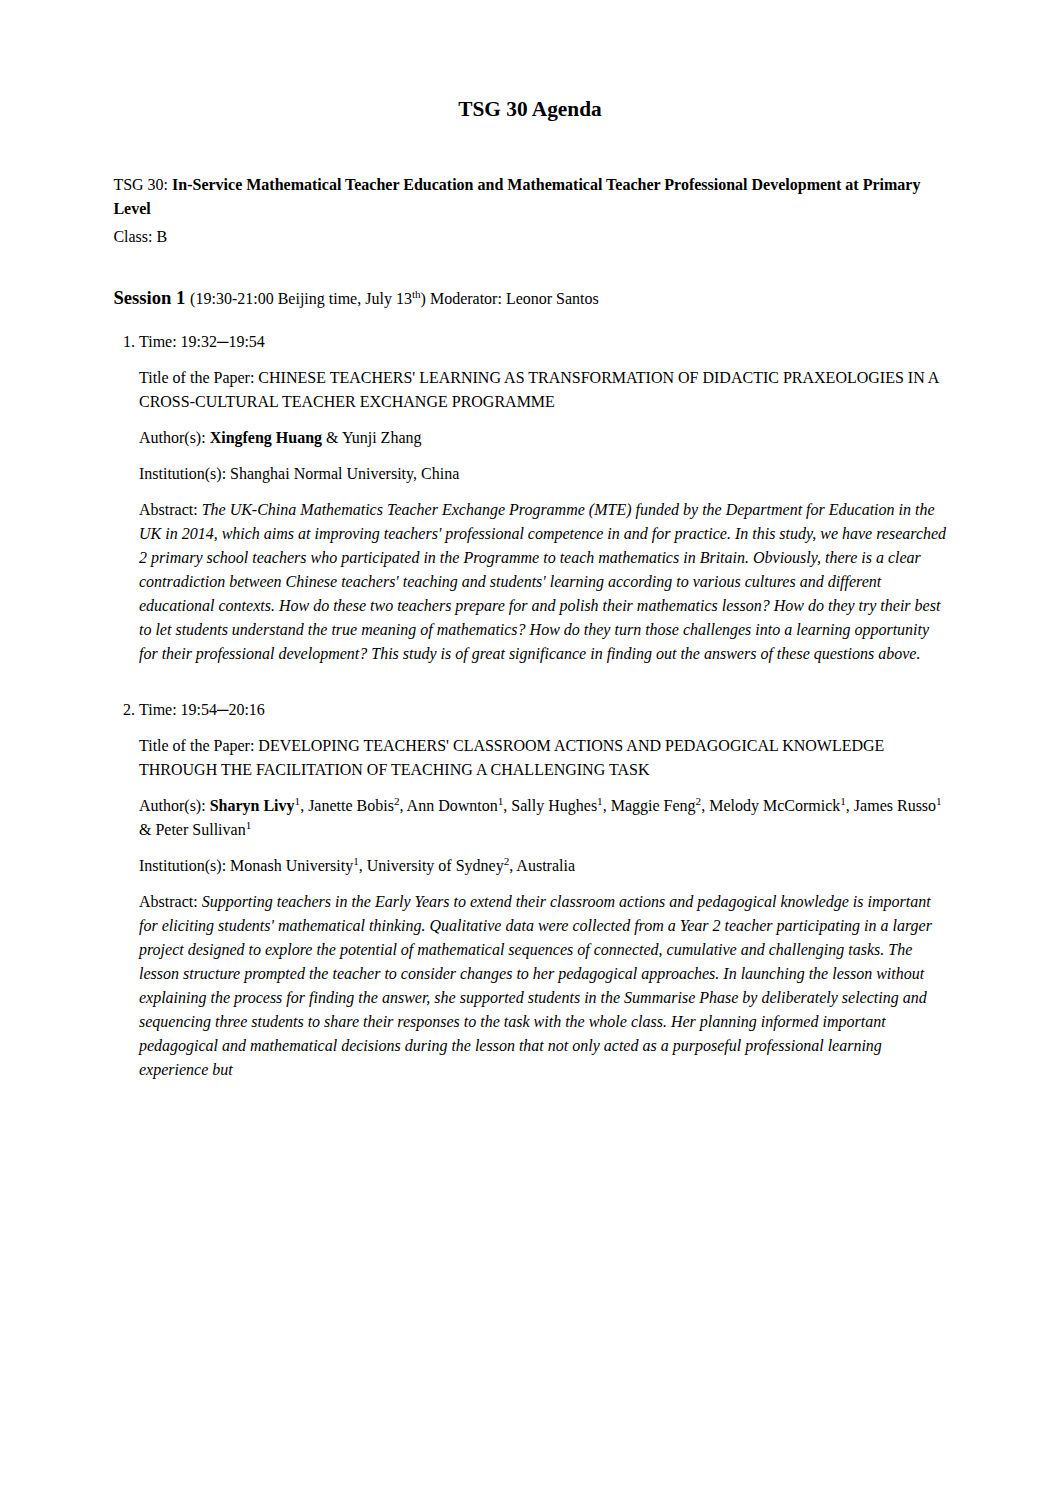TSG 30 Agenda
TSG 30: In-Service Mathematical Teacher Education and Mathematical Teacher Professional Development at Primary Level
Class: B
Session 1 (19:30-21:00 Beijing time, July 13th) Moderator: Leonor Santos
Time: 19:32─19:54
Title of the Paper: CHINESE TEACHERS' LEARNING AS TRANSFORMATION OF DIDACTIC PRAXEOLOGIES IN A CROSS-CULTURAL TEACHER EXCHANGE PROGRAMME
Author(s): Xingfeng Huang & Yunji Zhang
Institution(s): Shanghai Normal University, China
Abstract: The UK-China Mathematics Teacher Exchange Programme (MTE) funded by the Department for Education in the UK in 2014, which aims at improving teachers' professional competence in and for practice. In this study, we have researched 2 primary school teachers who participated in the Programme to teach mathematics in Britain. Obviously, there is a clear contradiction between Chinese teachers' teaching and students' learning according to various cultures and different educational contexts. How do these two teachers prepare for and polish their mathematics lesson? How do they try their best to let students understand the true meaning of mathematics? How do they turn those challenges into a learning opportunity for their professional development? This study is of great significance in finding out the answers of these questions above.
Time: 19:54─20:16
Title of the Paper: DEVELOPING TEACHERS' CLASSROOM ACTIONS AND PEDAGOGICAL KNOWLEDGE THROUGH THE FACILITATION OF TEACHING A CHALLENGING TASK
Author(s): Sharyn Livy1, Janette Bobis2, Ann Downton1, Sally Hughes1, Maggie Feng2, Melody McCormick1, James Russo1 & Peter Sullivan1
Institution(s): Monash University1, University of Sydney2, Australia
Abstract: Supporting teachers in the Early Years to extend their classroom actions and pedagogical knowledge is important for eliciting students' mathematical thinking. Qualitative data were collected from a Year 2 teacher participating in a larger project designed to explore the potential of mathematical sequences of connected, cumulative and challenging tasks. The lesson structure prompted the teacher to consider changes to her pedagogical approaches. In launching the lesson without explaining the process for finding the answer, she supported students in the Summarise Phase by deliberately selecting and sequencing three students to share their responses to the task with the whole class. Her planning informed important pedagogical and mathematical decisions during the lesson that not only acted as a purposeful professional learning experience but